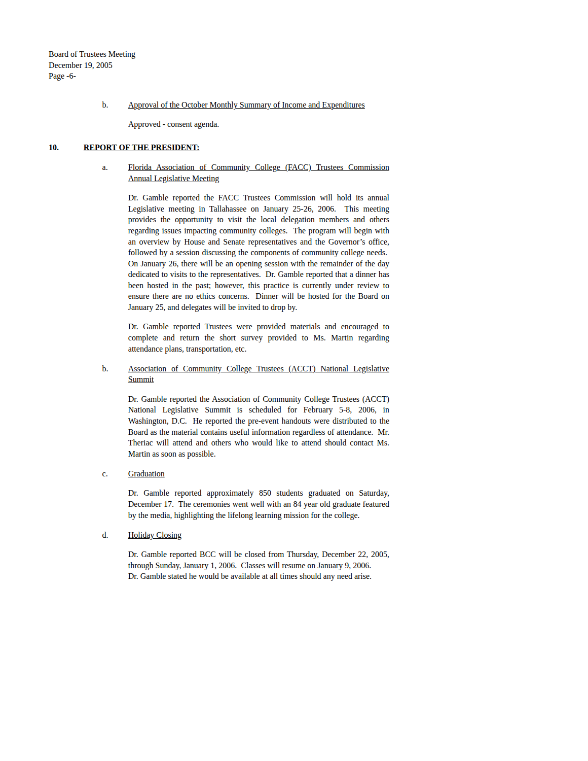Board of Trustees Meeting
December 19, 2005
Page -6-
b.
Approval of the October Monthly Summary of Income and Expenditures
Approved - consent agenda.
10.
REPORT OF THE PRESIDENT:
a.
Florida Association of Community College (FACC) Trustees Commission Annual Legislative Meeting
Dr. Gamble reported the FACC Trustees Commission will hold its annual Legislative meeting in Tallahassee on January 25-26, 2006. This meeting provides the opportunity to visit the local delegation members and others regarding issues impacting community colleges. The program will begin with an overview by House and Senate representatives and the Governor’s office, followed by a session discussing the components of community college needs. On January 26, there will be an opening session with the remainder of the day dedicated to visits to the representatives. Dr. Gamble reported that a dinner has been hosted in the past; however, this practice is currently under review to ensure there are no ethics concerns. Dinner will be hosted for the Board on January 25, and delegates will be invited to drop by.
Dr. Gamble reported Trustees were provided materials and encouraged to complete and return the short survey provided to Ms. Martin regarding attendance plans, transportation, etc.
b.
Association of Community College Trustees (ACCT) National Legislative Summit
Dr. Gamble reported the Association of Community College Trustees (ACCT) National Legislative Summit is scheduled for February 5-8, 2006, in Washington, D.C. He reported the pre-event handouts were distributed to the Board as the material contains useful information regardless of attendance. Mr. Theriac will attend and others who would like to attend should contact Ms. Martin as soon as possible.
c.
Graduation
Dr. Gamble reported approximately 850 students graduated on Saturday, December 17. The ceremonies went well with an 84 year old graduate featured by the media, highlighting the lifelong learning mission for the college.
d.
Holiday Closing
Dr. Gamble reported BCC will be closed from Thursday, December 22, 2005, through Sunday, January 1, 2006. Classes will resume on January 9, 2006.
Dr. Gamble stated he would be available at all times should any need arise.